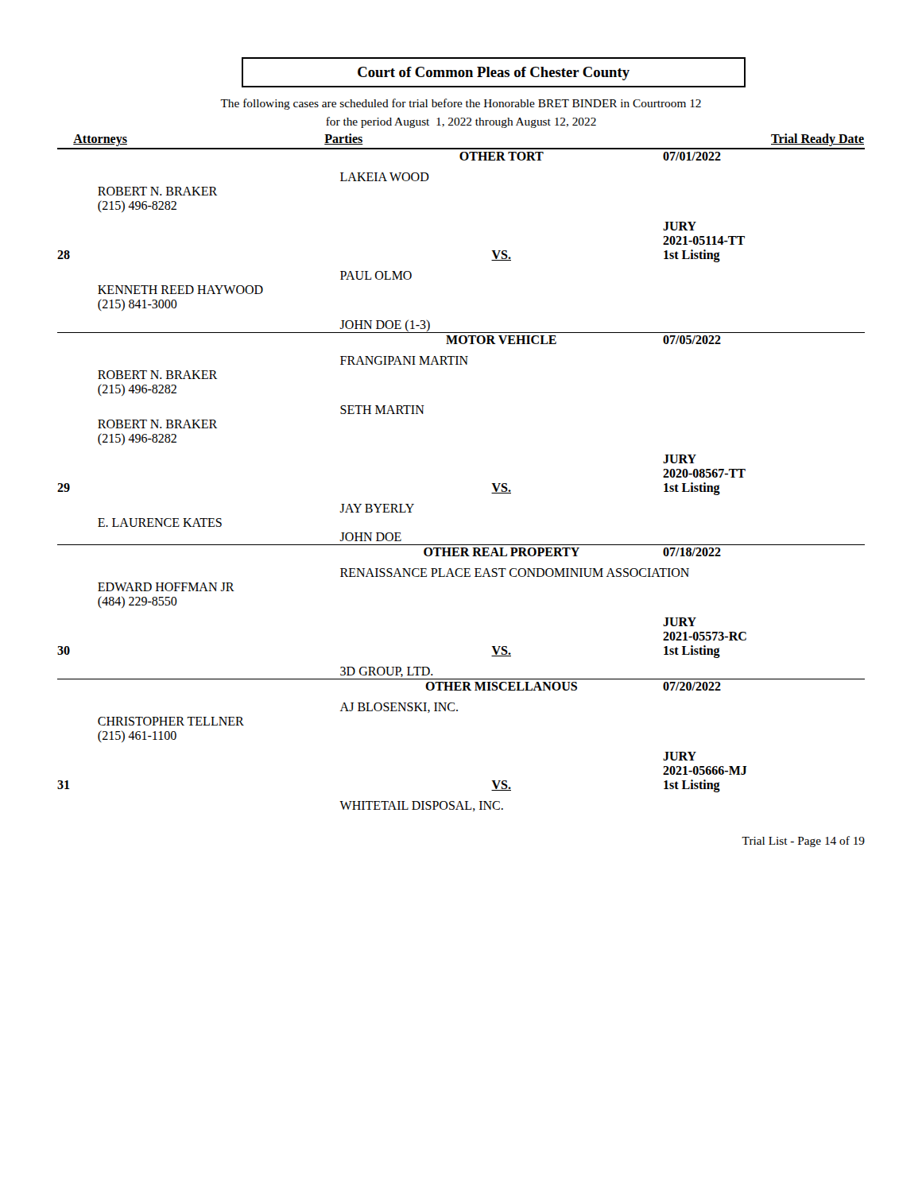Court of Common Pleas of Chester County
The following cases are scheduled for trial before the Honorable BRET BINDER in Courtroom 12
for the period August 1, 2022 through August 12, 2022
| Attorneys | Parties | Trial Ready Date |
| --- | --- | --- |
| | | OTHER TORT | 07/01/2022 |
| | | LAKEIA WOOD | |
| | ROBERT N. BRAKER | | |
| | (215) 496-8282 | | |
| | | | JURY |
| | | | 2021-05114-TT |
| 28 | | VS. | 1st Listing |
| | | PAUL OLMO | |
| | KENNETH REED HAYWOOD | | |
| | (215) 841-3000 | | |
| | | JOHN DOE (1-3) | |
| | | MOTOR VEHICLE | 07/05/2022 |
| | | FRANGIPANI MARTIN | |
| | ROBERT N. BRAKER | | |
| | (215) 496-8282 | | |
| | | SETH MARTIN | |
| | ROBERT N. BRAKER | | |
| | (215) 496-8282 | | |
| | | | JURY |
| | | | 2020-08567-TT |
| 29 | | VS. | 1st Listing |
| | | JAY BYERLY | |
| | E. LAURENCE KATES | | |
| | | JOHN DOE | |
| | | OTHER REAL PROPERTY | 07/18/2022 |
| | | RENAISSANCE PLACE EAST CONDOMINIUM ASSOCIATION |
| | EDWARD HOFFMAN JR | | |
| | (484) 229-8550 | | |
| | | | JURY |
| | | | 2021-05573-RC |
| 30 | | VS. | 1st Listing |
| | | 3D GROUP, LTD. | |
| | | OTHER MISCELLANOUS | 07/20/2022 |
| | | AJ BLOSENSKI, INC. | |
| | CHRISTOPHER TELLNER | | |
| | (215) 461-1100 | | |
| | | | JURY |
| | | | 2021-05666-MJ |
| 31 | | VS. | 1st Listing |
| | | WHITETAIL DISPOSAL, INC. | |
Trial List - Page 14 of 19